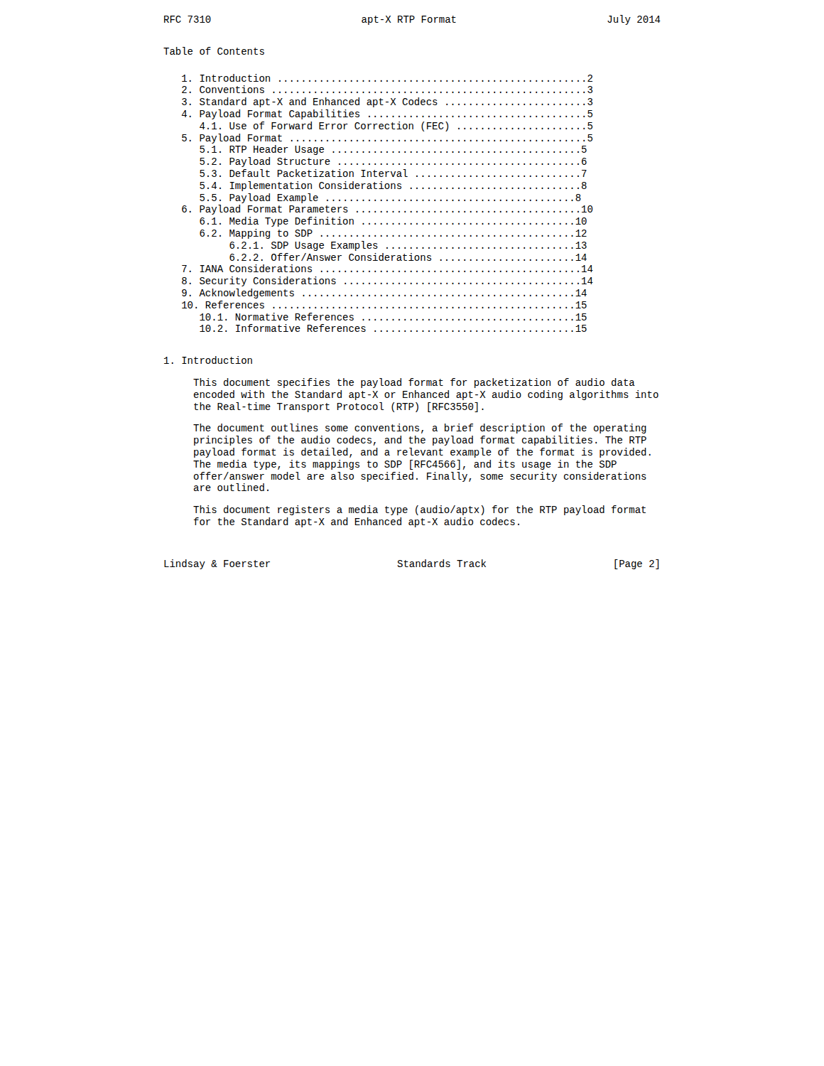RFC 7310 apt-X RTP Format July 2014
Table of Contents
   1. Introduction ....................................................2
   2. Conventions .....................................................3
   3. Standard apt-X and Enhanced apt-X Codecs ........................3
   4. Payload Format Capabilities .....................................5
      4.1. Use of Forward Error Correction (FEC) ......................5
   5. Payload Format ..................................................5
      5.1. RTP Header Usage ..........................................5
      5.2. Payload Structure .........................................6
      5.3. Default Packetization Interval ............................7
      5.4. Implementation Considerations .............................8
      5.5. Payload Example ..........................................8
   6. Payload Format Parameters ......................................10
      6.1. Media Type Definition ....................................10
      6.2. Mapping to SDP ...........................................12
           6.2.1. SDP Usage Examples ................................13
           6.2.2. Offer/Answer Considerations .......................14
   7. IANA Considerations ............................................14
   8. Security Considerations ........................................14
   9. Acknowledgements ..............................................14
   10. References ...................................................15
      10.1. Normative References ....................................15
      10.2. Informative References ..................................15
1. Introduction
This document specifies the payload format for packetization of audio data encoded with the Standard apt-X or Enhanced apt-X audio coding algorithms into the Real-time Transport Protocol (RTP) [RFC3550].
The document outlines some conventions, a brief description of the operating principles of the audio codecs, and the payload format capabilities. The RTP payload format is detailed, and a relevant example of the format is provided. The media type, its mappings to SDP [RFC4566], and its usage in the SDP offer/answer model are also specified. Finally, some security considerations are outlined.
This document registers a media type (audio/aptx) for the RTP payload format for the Standard apt-X and Enhanced apt-X audio codecs.
Lindsay & Foerster Standards Track [Page 2]